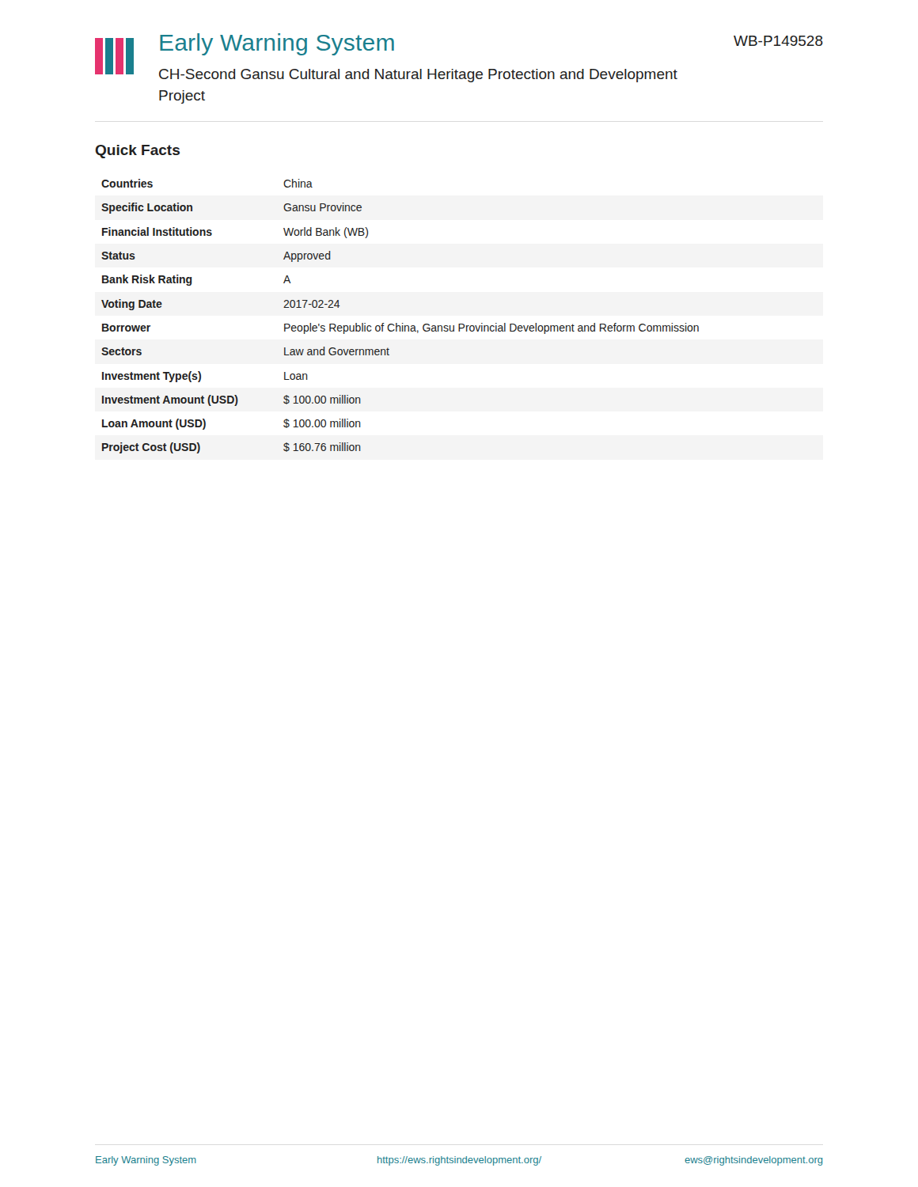Early Warning System
CH-Second Gansu Cultural and Natural Heritage Protection and Development Project
WB-P149528
Quick Facts
| Countries | China |
| Specific Location | Gansu Province |
| Financial Institutions | World Bank (WB) |
| Status | Approved |
| Bank Risk Rating | A |
| Voting Date | 2017-02-24 |
| Borrower | People's Republic of China, Gansu Provincial Development and Reform Commission |
| Sectors | Law and Government |
| Investment Type(s) | Loan |
| Investment Amount (USD) | $ 100.00 million |
| Loan Amount (USD) | $ 100.00 million |
| Project Cost (USD) | $ 160.76 million |
Early Warning System
https://ews.rightsindevelopment.org/
ews@rightsindevelopment.org